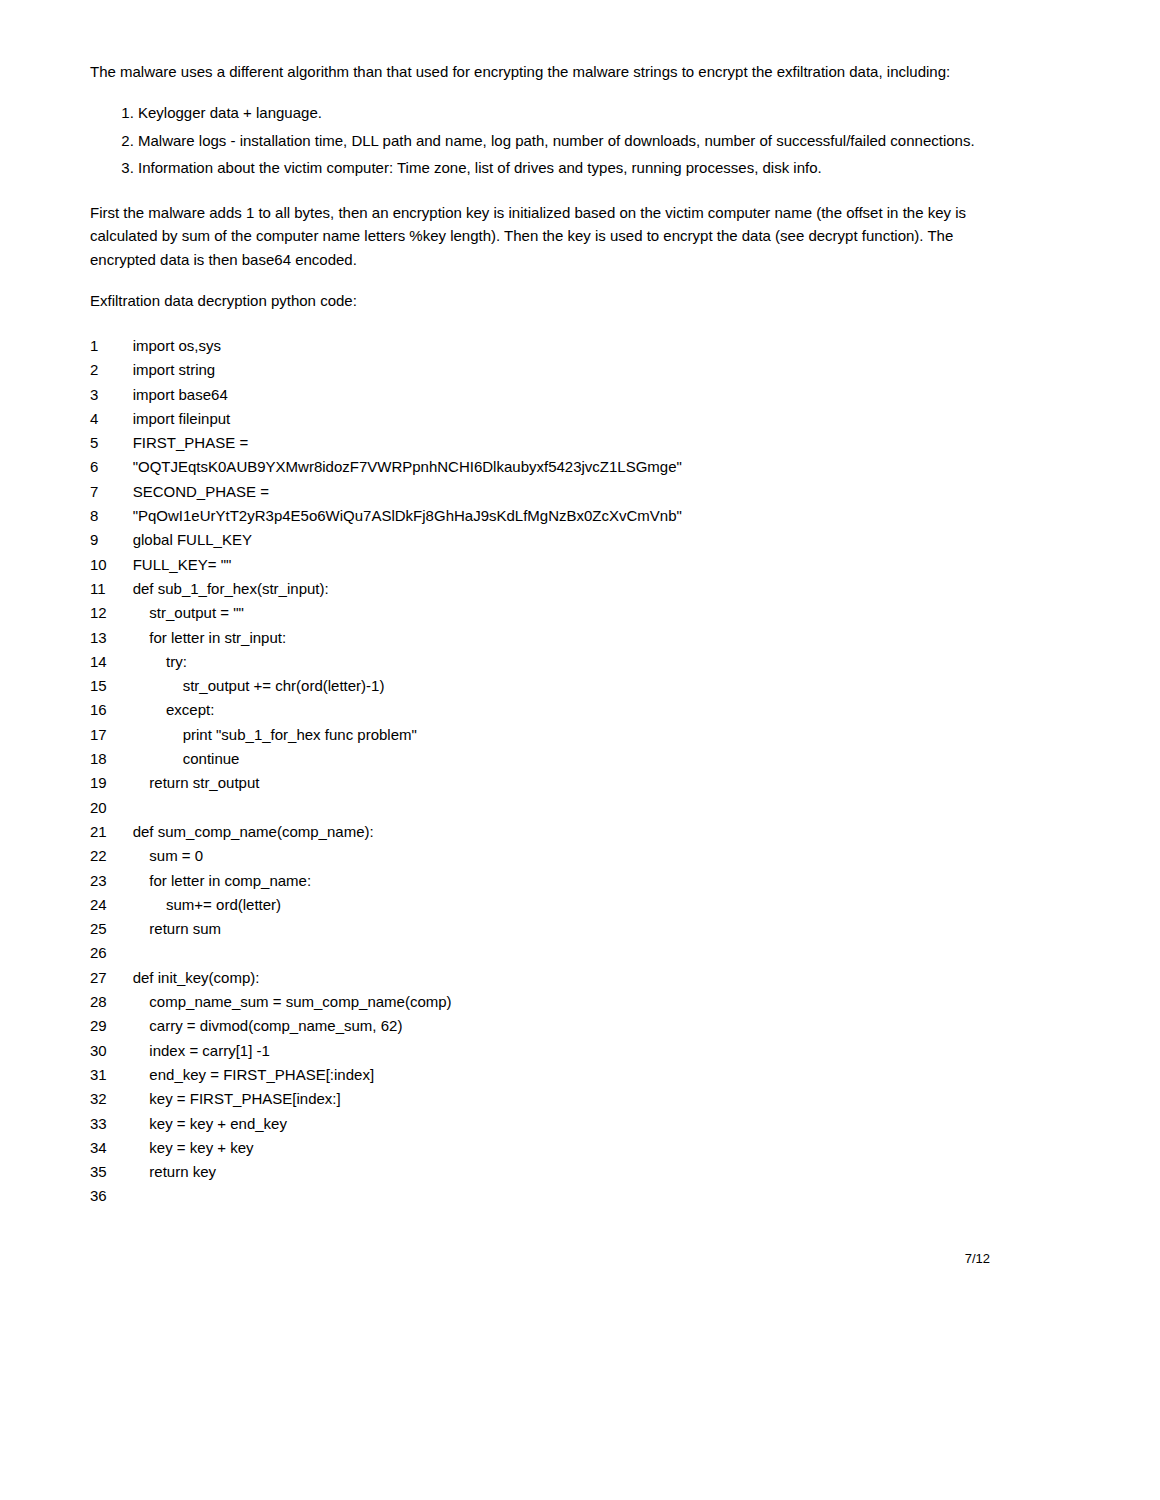The malware uses a different algorithm than that used for encrypting the malware strings to encrypt the exfiltration data, including:
Keylogger data + language.
Malware logs - installation time, DLL path and name, log path, number of downloads, number of successful/failed connections.
Information about the victim computer: Time zone, list of drives and types, running processes, disk info.
First the malware adds 1 to all bytes, then an encryption key is initialized based on the victim computer name (the offset in the key is calculated by sum of the computer name letters %key length). Then the key is used to encrypt the data (see decrypt function). The encrypted data is then base64 encoded.
Exfiltration data decryption python code:
1 2 3 4 5 6 7 8 9 10 11 12 13 14 15 16 17 18 19 20 21 22 23 24 25 26 27 28 29 30 31 32 33 34 35 36
import os,sys import string import base64 import fileinput FIRST_PHASE = "OQTJEqtsK0AUB9YXMwr8idozF7VWRPpnhNCHI6Dlkaubyxf5423jvcZ1LSGmge" SECOND_PHASE = "PqOwI1eUrYtT2yR3p4E5o6WiQu7ASlDkFj8GhHaJ9sKdLfMgNzBx0ZcXvCmVnb" global FULL_KEY FULL_KEY= "" def sub_1_for_hex(str_input): str_output = "" for letter in str_input: try: str_output += chr(ord(letter)-1) except: print "sub_1_for_hex func problem" continue return str_output def sum_comp_name(comp_name): sum = 0 for letter in comp_name: sum+= ord(letter) return sum def init_key(comp): comp_name_sum = sum_comp_name(comp) carry = divmod(comp_name_sum, 62) index = carry[1] -1 end_key = FIRST_PHASE[:index] key = FIRST_PHASE[index:] key = key + end_key key = key + key return key
7/12